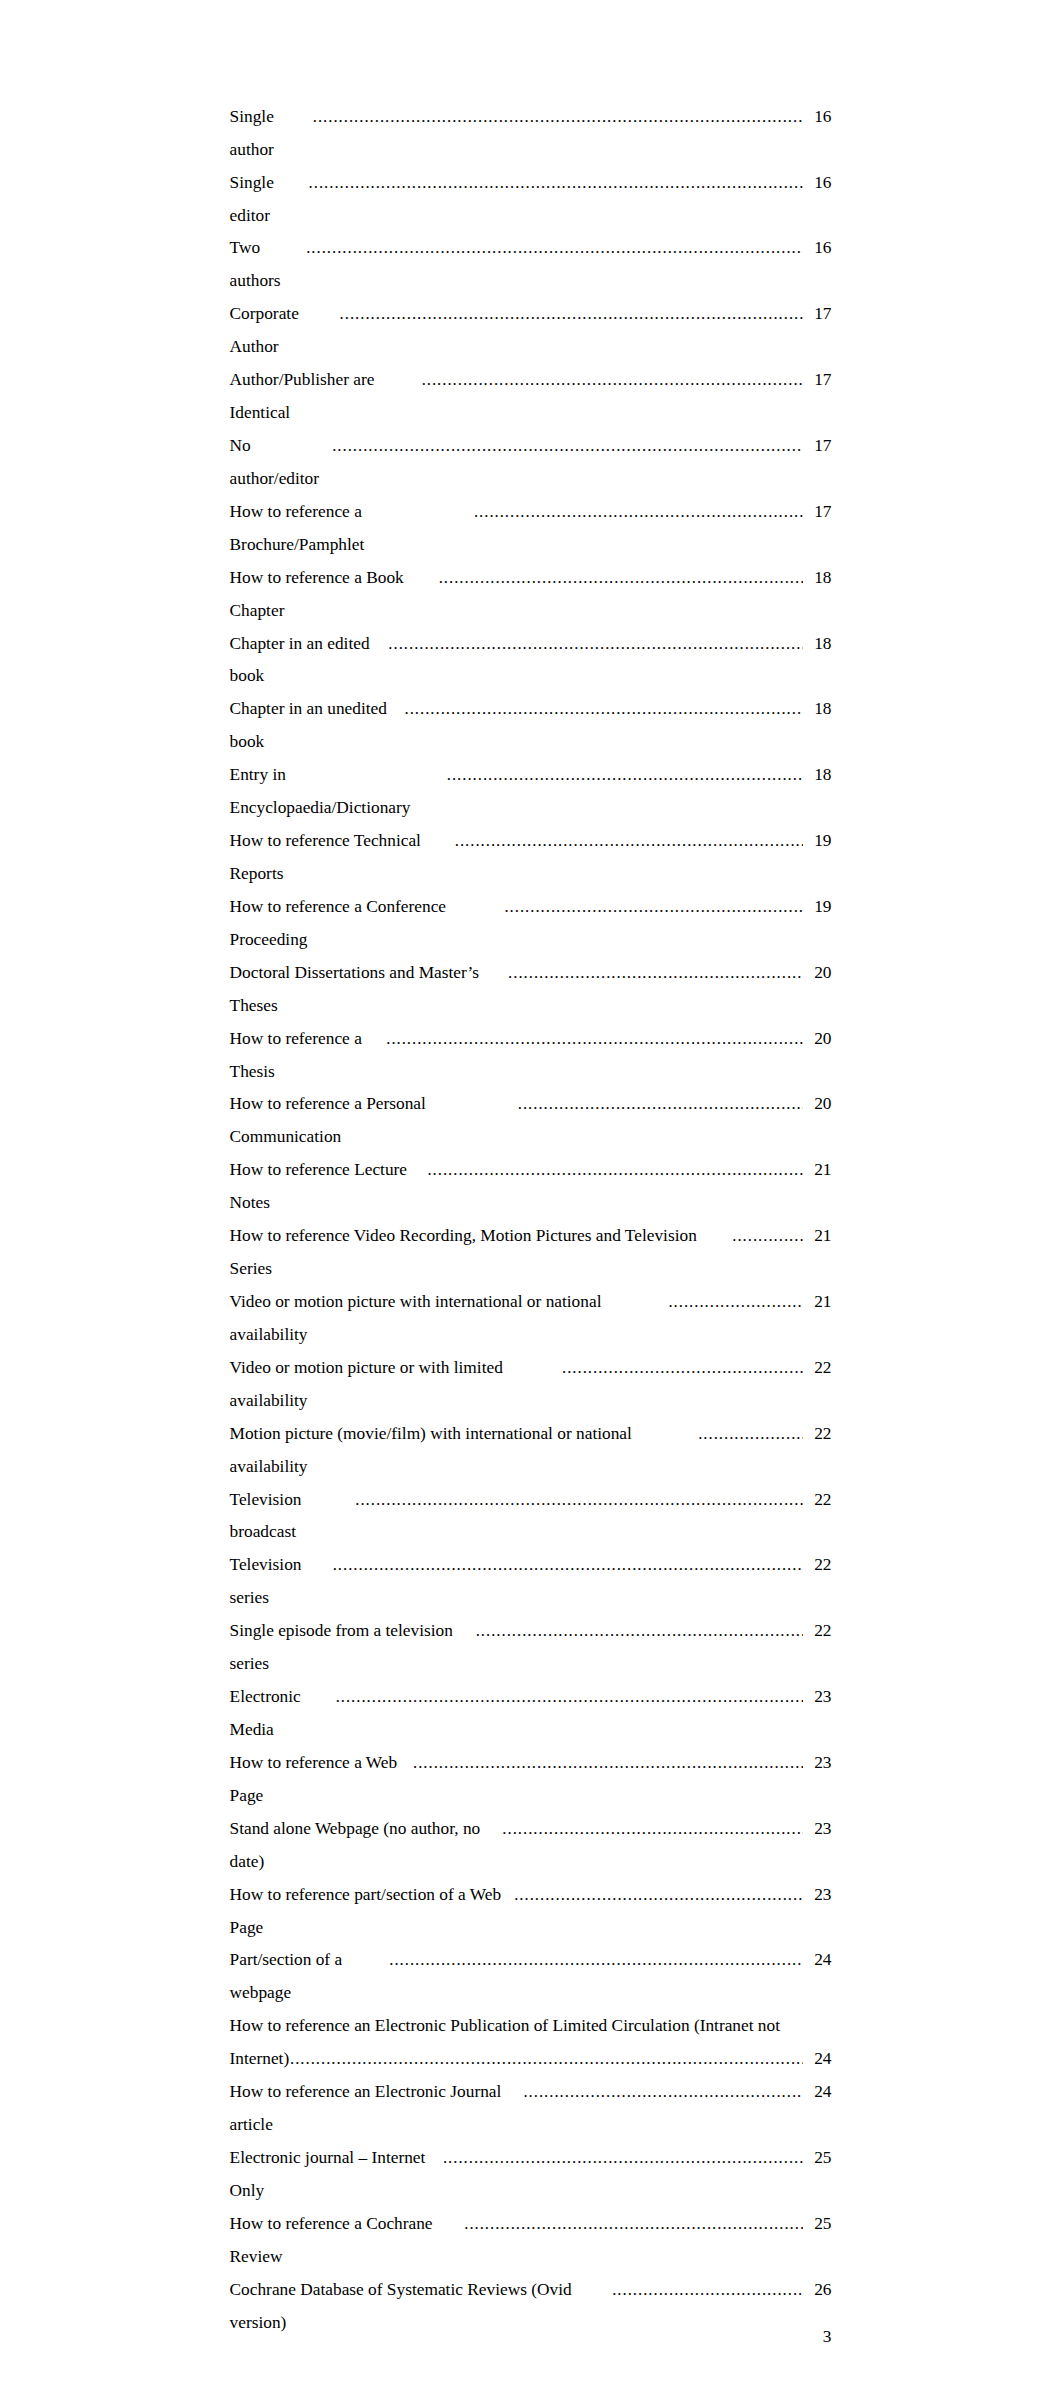Single author ........................................................................................................... 16
Single editor ............................................................................................................. 16
Two authors ............................................................................................................. 16
Corporate Author .................................................................................................... 17
Author/Publisher are Identical ................................................................................. 17
No author/editor ....................................................................................................... 17
How to reference a Brochure/Pamphlet ....................................................................... 17
How to reference a Book Chapter ............................................................................... 18
Chapter in an edited book ........................................................................................... 18
Chapter in an unedited book ....................................................................................... 18
Entry in Encyclopaedia/Dictionary ............................................................................. 18
How to reference Technical Reports ........................................................................... 19
How to reference a Conference Proceeding ............................................................... 19
Doctoral Dissertations and Master’s Theses .............................................................. 20
How to reference a Thesis .............................................................................................. 20
How to reference a Personal Communication ............................................................ 20
How to reference Lecture Notes .................................................................................. 21
How to reference Video Recording, Motion Pictures and Television Series .............. 21
Video or motion picture with international or national availability ........................... 21
Video or motion picture or with limited availability .................................................. 22
Motion picture (movie/film) with international or national availability ..................... 22
Television broadcast ................................................................................................... 22
Television series ....................................................................................................... 22
Single episode from a television series ..................................................................... 22
Electronic Media ....................................................................................................... 23
How to reference a Web Page ..................................................................................... 23
Stand alone Webpage (no author, no date) .............................................................. 23
How to reference part/section of a Web Page ............................................................. 23
Part/section of a webpage .......................................................................................... 24
How to reference an Electronic Publication of Limited Circulation (Intranet not
Internet) ................................................................................................................. 24
How to reference an Electronic Journal article ........................................................... 24
Electronic journal – Internet Only ............................................................................. 25
How to reference a Cochrane Review ......................................................................... 25
Cochrane Database of Systematic Reviews (Ovid version) ....................................... 26
3